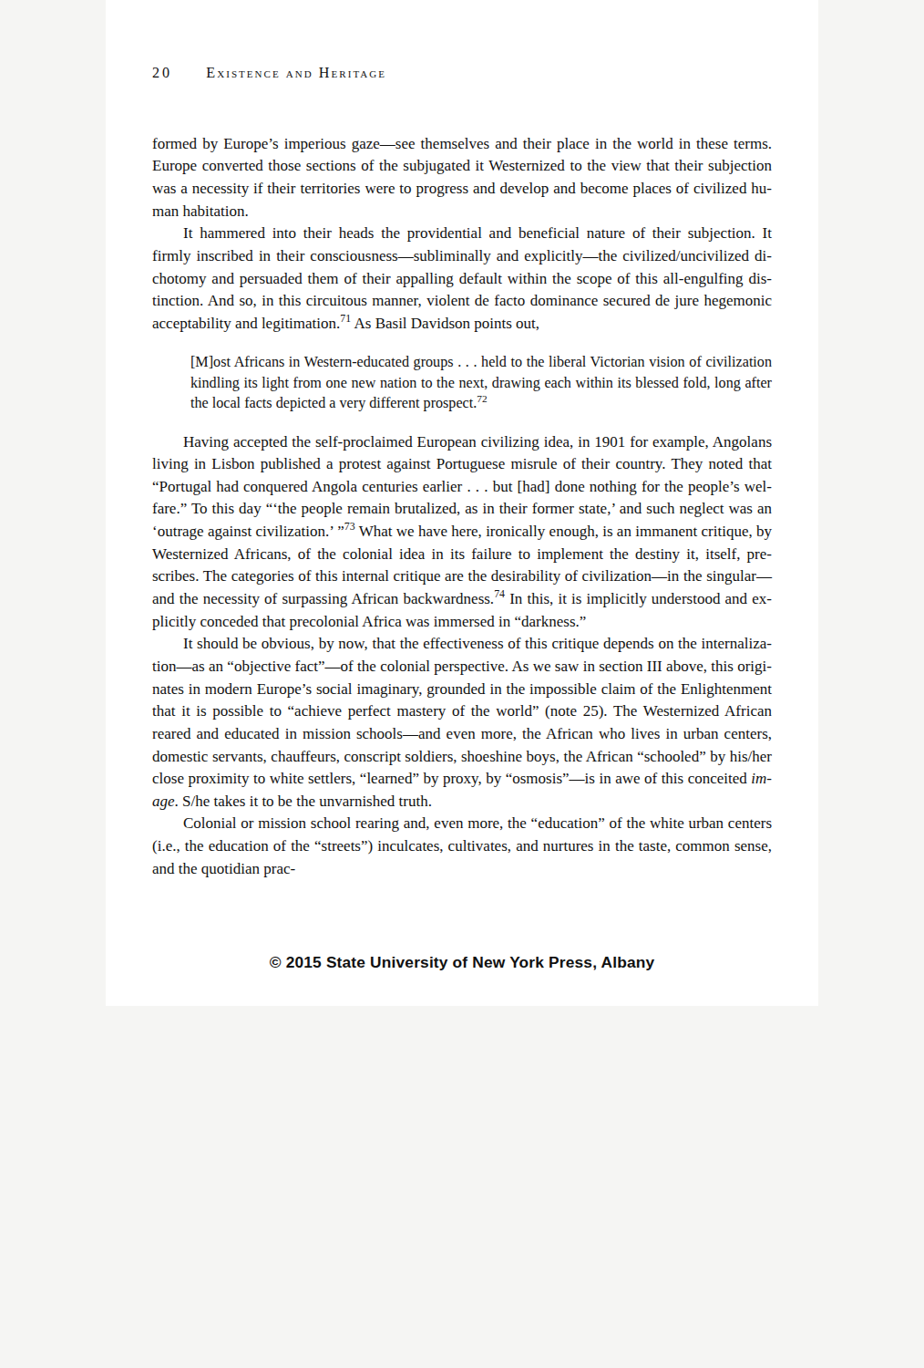20 Existence and Heritage
formed by Europe’s imperious gaze—see themselves and their place in the world in these terms. Europe converted those sections of the subjugated it Westernized to the view that their subjection was a necessity if their territories were to progress and develop and become places of civilized human habitation.
It hammered into their heads the providential and beneficial nature of their subjection. It firmly inscribed in their consciousness—subliminally and explicitly—the civilized/uncivilized dichotomy and persuaded them of their appalling default within the scope of this all-engulfing distinction. And so, in this circuitous manner, violent de facto dominance secured de jure hegemonic acceptability and legitimation.71 As Basil Davidson points out,
[M]ost Africans in Western-educated groups . . . held to the liberal Victorian vision of civilization kindling its light from one new nation to the next, drawing each within its blessed fold, long after the local facts depicted a very different prospect.72
Having accepted the self-proclaimed European civilizing idea, in 1901 for example, Angolans living in Lisbon published a protest against Portuguese misrule of their country. They noted that “Portugal had conquered Angola centuries earlier . . . but [had] done nothing for the people’s welfare.” To this day “‘the people remain brutalized, as in their former state,’ and such neglect was an ‘outrage against civilization.’ ”73 What we have here, ironically enough, is an immanent critique, by Westernized Africans, of the colonial idea in its failure to implement the destiny it, itself, prescribes. The categories of this internal critique are the desirability of civilization—in the singular—and the necessity of surpassing African backwardness.74 In this, it is implicitly understood and explicitly conceded that precolonial Africa was immersed in “darkness.”
It should be obvious, by now, that the effectiveness of this critique depends on the internalization—as an “objective fact”—of the colonial perspective. As we saw in section III above, this originates in modern Europe’s social imaginary, grounded in the impossible claim of the Enlightenment that it is possible to “achieve perfect mastery of the world” (note 25). The Westernized African reared and educated in mission schools—and even more, the African who lives in urban centers, domestic servants, chauffeurs, conscript soldiers, shoeshine boys, the African “schooled” by his/her close proximity to white settlers, “learned” by proxy, by “osmosis”—is in awe of this conceited image. S/he takes it to be the unvarnished truth.
Colonial or mission school rearing and, even more, the “education” of the white urban centers (i.e., the education of the “streets”) inculcates, cultivates, and nurtures in the taste, common sense, and the quotidian prac-
© 2015 State University of New York Press, Albany